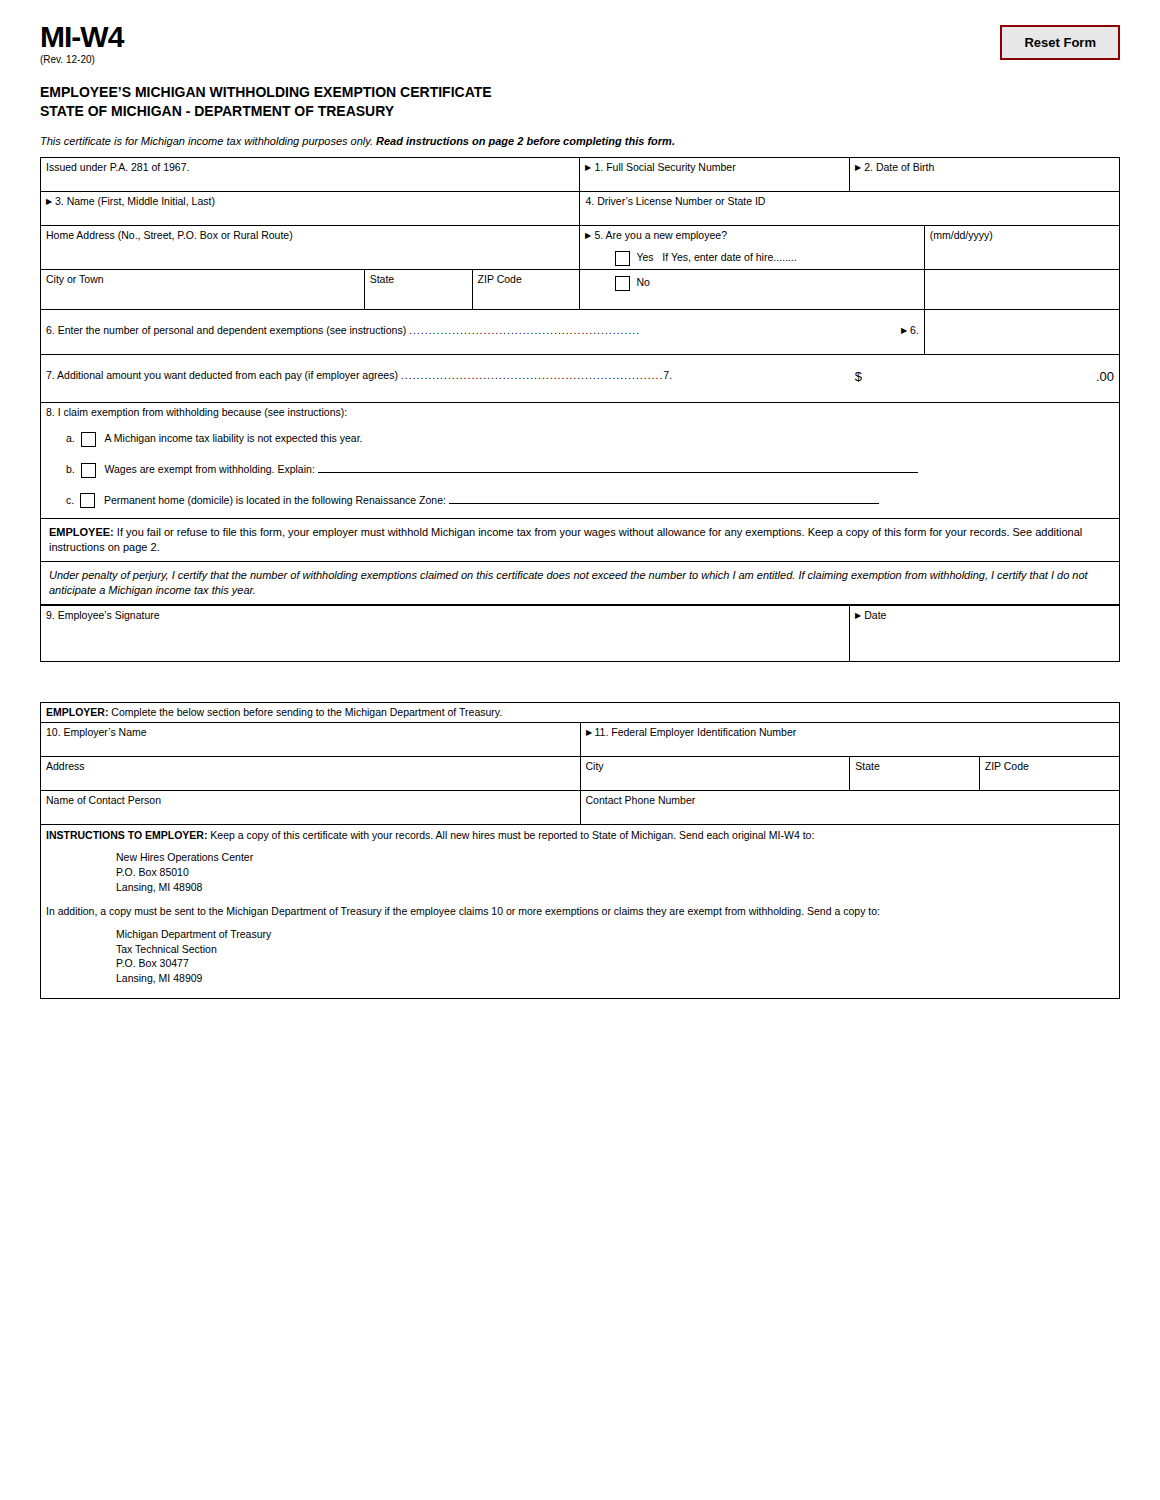Reset Form
MI-W4
(Rev. 12-20)
EMPLOYEE’S MICHIGAN WITHHOLDING EXEMPTION CERTIFICATE
STATE OF MICHIGAN - DEPARTMENT OF TREASURY
This certificate is for Michigan income tax withholding purposes only. Read instructions on page 2 before completing this form.
| Issued under P.A. 281 of 1967. | 1. Full Social Security Number | 2. Date of Birth |
| 3. Name (First, Middle Initial, Last) | 4. Driver’s License Number or State ID |
| Home Address (No., Street, P.O. Box or Rural Route) | 5. Are you a new employee? Yes If Yes, enter date of hire........ | (mm/dd/yyyy) |
| City or Town | State | ZIP Code | No | |
| 6. Enter the number of personal and dependent exemptions (see instructions) ........................................................... | 6. | |
| 7. Additional amount you want deducted from each pay (if employer agrees) ................................................................... 7. | $ .00 |
| 8. I claim exemption from withholding because (see instructions): a. A Michigan income tax liability is not expected this year. b. Wages are exempt from withholding. Explain: c. Permanent home (domicile) is located in the following Renaissance Zone: |
EMPLOYEE: If you fail or refuse to file this form, your employer must withhold Michigan income tax from your wages without allowance for any exemptions. Keep a copy of this form for your records. See additional instructions on page 2.
Under penalty of perjury, I certify that the number of withholding exemptions claimed on this certificate does not exceed the number to which I am entitled. If claiming exemption from withholding, I certify that I do not anticipate a Michigan income tax this year.
| 9. Employee’s Signature | Date |
| EMPLOYER: Complete the below section before sending to the Michigan Department of Treasury. |
| 10. Employer’s Name | 11. Federal Employer Identification Number |
| Address | City | State | ZIP Code |
| Name of Contact Person | Contact Phone Number |
| INSTRUCTIONS TO EMPLOYER: Keep a copy of this certificate with your records. All new hires must be reported to State of Michigan. Send each original MI-W4 to: New Hires Operations Center P.O. Box 85010 Lansing, MI 48908 In addition, a copy must be sent to the Michigan Department of Treasury if the employee claims 10 or more exemptions or claims they are exempt from withholding. Send a copy to: Michigan Department of Treasury Tax Technical Section P.O. Box 30477 Lansing, MI 48909 |